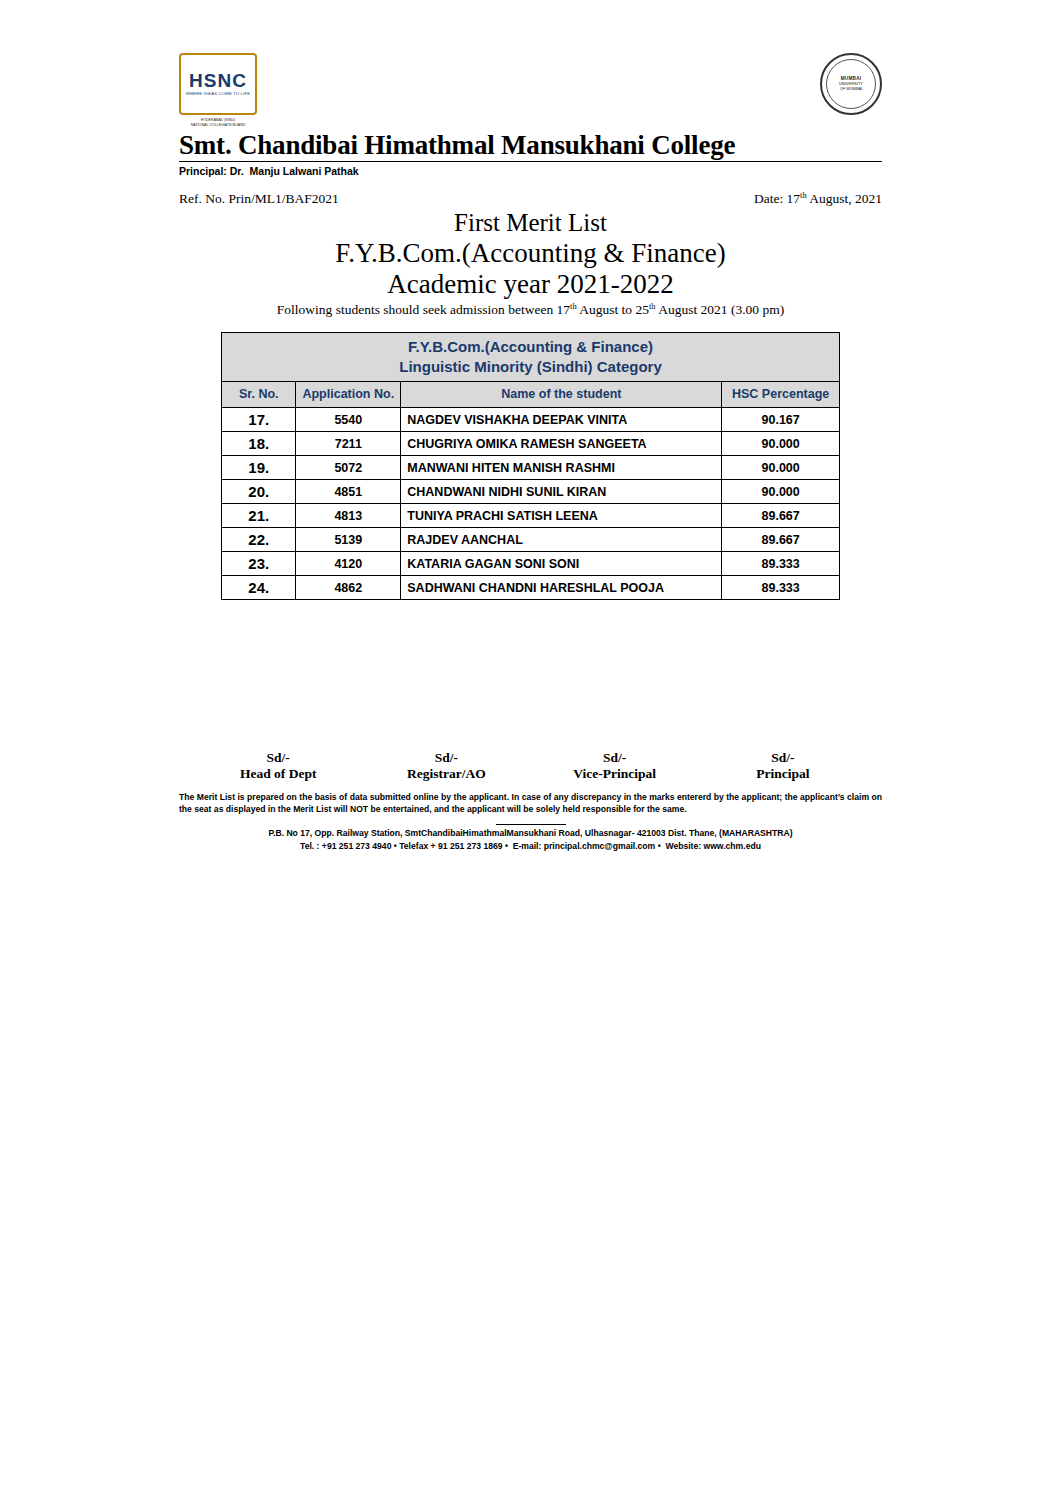HSNC WHERE IDEAS COME TO LIFE
HYDERABAD (SIND)
NATIONAL COLLEGIATE BOARD
MUMBAI UNIVERSITY
OF MUMBAI
Smt. Chandibai Himathmal Mansukhani College
Principal: Dr. Manju Lalwani Pathak
Ref. No. Prin/ML1/BAF2021
Date: 17th August, 2021
First Merit List
F.Y.B.Com.(Accounting & Finance)
Academic year 2021-2022
Following students should seek admission between 17th August to 25th August 2021 (3.00 pm)
| F.Y.B.Com.(Accounting & Finance) Linguistic Minority (Sindhi) Category |
| --- |
| Sr. No. | Application No. | Name of the student | HSC Percentage |
| 17. | 5540 | NAGDEV VISHAKHA DEEPAK VINITA | 90.167 |
| 18. | 7211 | CHUGRIYA OMIKA RAMESH SANGEETA | 90.000 |
| 19. | 5072 | MANWANI HITEN MANISH RASHMI | 90.000 |
| 20. | 4851 | CHANDWANI NIDHI SUNIL KIRAN | 90.000 |
| 21. | 4813 | TUNIYA PRACHI SATISH LEENA | 89.667 |
| 22. | 5139 | RAJDEV AANCHAL | 89.667 |
| 23. | 4120 | KATARIA GAGAN SONI SONI | 89.333 |
| 24. | 4862 | SADHWANI CHANDNI HARESHLAL POOJA | 89.333 |
Sd/-
Head of Dept
Sd/-
Registrar/AO
Sd/-
Vice-Principal
Sd/-
Principal
The Merit List is prepared on the basis of data submitted online by the applicant. In case of any discrepancy in the marks entererd by the applicant; the applicant’s claim on the seat as displayed in the Merit List will NOT be entertained, and the applicant will be solely held responsible for the same.
P.B. No 17, Opp. Railway Station, SmtChandibaiHimathmalMansukhani Road, Ulhasnagar- 421003 Dist. Thane, (MAHARASHTRA)
Tel. : +91 251 273 4940 • Telefax + 91 251 273 1869 • E-mail: principal.chmc@gmail.com • Website: www.chm.edu